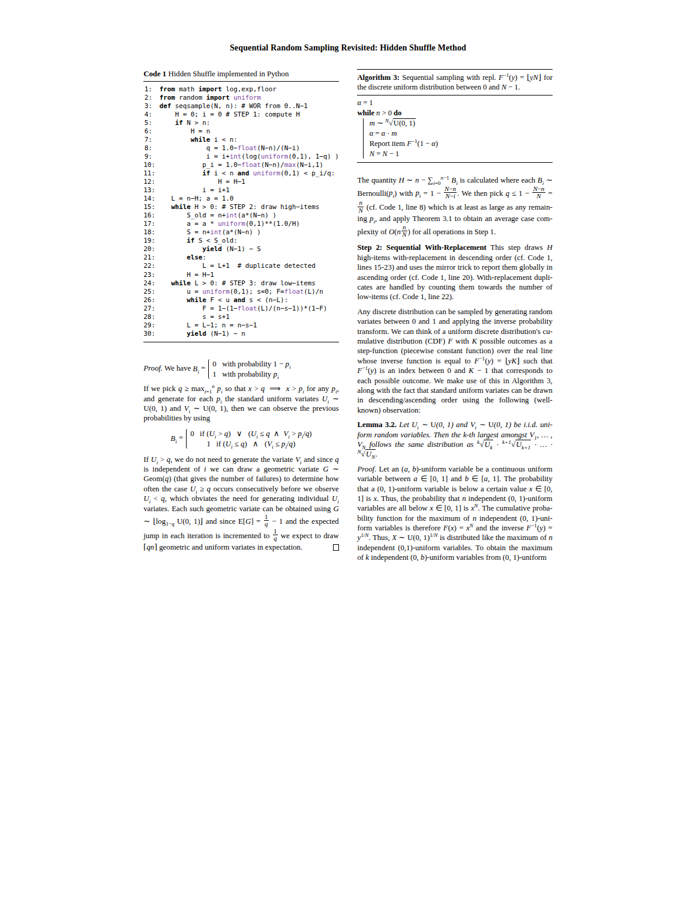Sequential Random Sampling Revisited: Hidden Shuffle Method
Code 1 Hidden Shuffle implemented in Python
1: from math import log,exp,floor
2: from random import uniform
3: def seqsample(N, n): # WOR from 0..N−1
4:     H = 0; i = 0 # STEP 1: compute H
5:     if N > n:
6:         H = n
7:         while i < n:
8:             q = 1.0−float(N−n)/(N−i)
9:             i = i+int(log(uniform(0,1), 1−q) )
10:            p_i = 1.0−float(N−n)/max(N−i,1)
11:            if i < n and uniform(0,1) < p_i/q:
12:                H = H−1
13:            i = i+1
14:    L = n−H; a = 1.0
15:    while H > 0: # STEP 2: draw high−items
16:        S_old = n+int(a*(N−n) )
17:        a = a * uniform(0,1)**(1.0/H)
18:        S = n+int(a*(N−n) )
19:        if S < S_old:
20:            yield (N−1) − S
21:        else:
22:            L = L+1  # duplicate detected
23:        H = H−1
24:    while L > 0: # STEP 3: draw low−items
25:        u = uniform(0,1); s=0; F=float(L)/n
26:        while F < u and s < (n−L):
27:            F = 1−(1−float(L)/(n−s−1))*(1−F)
28:            s = s+1
29:        L = L−1; n = n−s−1
30:        yield (N−1) − n
Proof. We have Bi = 0 with probability 1 − pi 1 with probability pi
If we pick q ≥ maxi=1n pi so that x > q ⟹ x > pi for any pi, and generate for each pi the standard uniform variates Ui ∼ U(0, 1) and Vi ∼ U(0, 1), then we can observe the previous probabilities by using
Bi = 0 if (Ui > q) ∨ (Ui ≤ q ∧ Vi > pi/q) 1 if (Ui ≤ q) ∧ (Vi ≤ pi/q)
If Ui > q, we do not need to generate the variate Vi and since q is independent of i we can draw a geometric variate G ∼ Geom(q) (that gives the number of failures) to determine how often the case Ui ≥ q occurs consecutively before we observe Ui < q, which obviates the need for generating individual Ui variates. Each such geometric variate can be obtained using G ∼ ⌊log1−q U(0, 1)⌋ and since E[G] = 1 q − 1 and the expected jump in each iteration is incremented to 1 q we expect to draw ⌈qn⌉ geometric and uniform variates in expectation.
Algorithm 3: Sequential sampling with repl. F−1(y) = ⌊yN⌋ for the discrete uniform distribution between 0 and N − 1.
α = 1
while n > 0 do
m ∼ N√U(0, 1)
α = α · m
Report item F−1(1 − α)
N = N − 1
The quantity H ∼ n − ∑i=0n−1 Bi is calculated where each Bi ∼ Bernoulli(pi) with pi = 1 − N−n N−i. We then pick q ≤ 1 − N−n N = nN (cf. Code 1, line 8) which is at least as large as any remaining pi, and apply Theorem 3.1 to obtain an average case complexity of O(nnN) for all operations in Step 1.
Step 2: Sequential With-Replacement This step draws H high-items with-replacement in descending order (cf. Code 1, lines 15-23) and uses the mirror trick to report them globally in ascending order (cf. Code 1, line 20). With-replacement duplicates are handled by counting them towards the number of low-items (cf. Code 1, line 22).
Any discrete distribution can be sampled by generating random variates between 0 and 1 and applying the inverse probability transform. We can think of a uniform discrete distribution's cumulative distribution (CDF) F with K possible outcomes as a step-function (piecewise constant function) over the real line whose inverse function is equal to F−1(y) = ⌊yK⌋ such that F−1(y) is an index between 0 and K − 1 that corresponds to each possible outcome. We make use of this in Algorithm 3, along with the fact that standard uniform variates can be drawn in descending/ascending order using the following (well-known) observation:
Lemma 3.2. Let Ui ∼ U(0, 1) and Vi ∼ U(0, 1) be i.i.d. uniform random variables. Then the k-th largest amongst V1, … , VN follows the same distribution as k√Uk · k+1√Uk+1 · … · N√UN.
Proof. Let an (a, b)-uniform variable be a continuous uniform variable between a ∈ [0, 1] and b ∈ [a, 1]. The probability that a (0, 1)-uniform variable is below a certain value x ∈ [0, 1] is x. Thus, the probability that n independent (0, 1)-uniform variables are all below x ∈ [0, 1] is xN. The cumulative probability function for the maximum of n independent (0, 1)-uniform variables is therefore F(x) = xN and the inverse F−1(y) = y1/N. Thus, X ∼ U(0, 1)1/N is distributed like the maximum of n independent (0,1)-uniform variables. To obtain the maximum of k independent (0, b)-uniform variables from (0, 1)-uniform